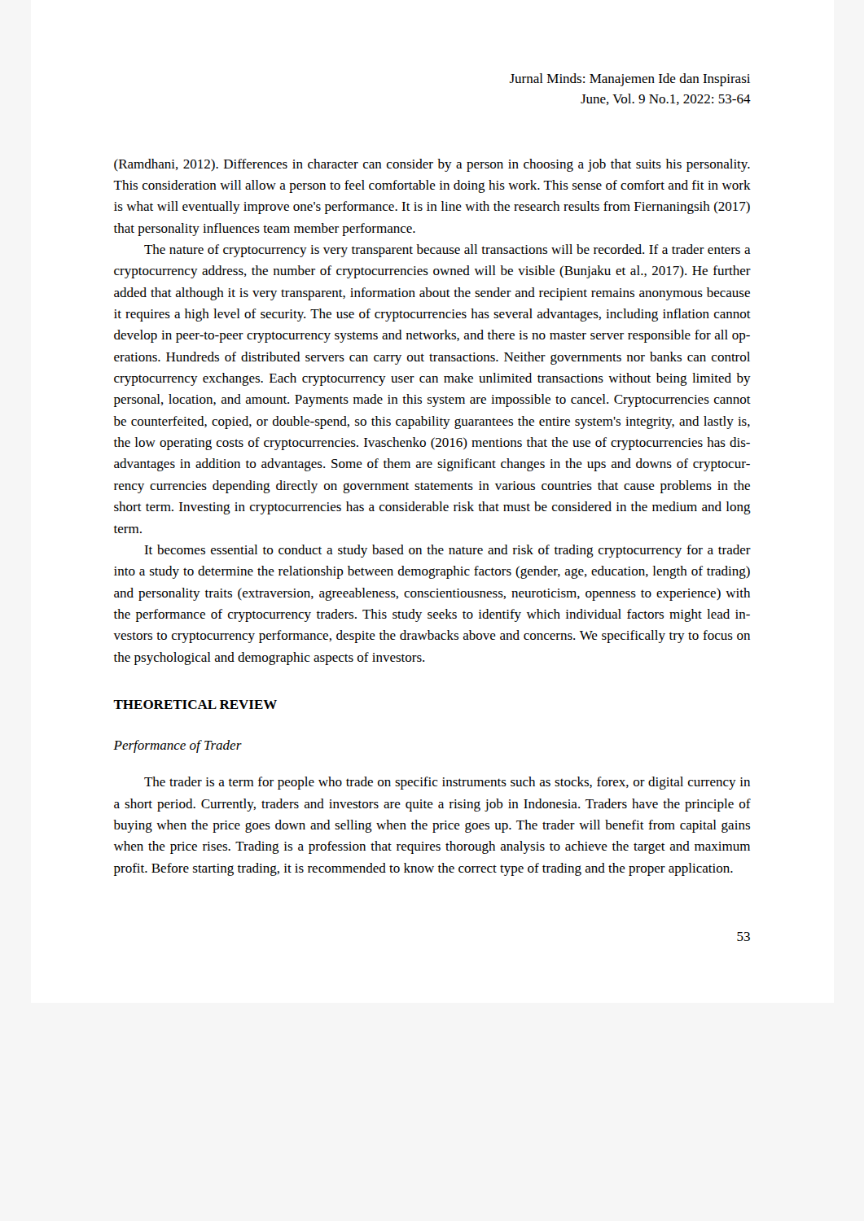Jurnal Minds: Manajemen Ide dan Inspirasi
June, Vol. 9 No.1, 2022: 53-64
(Ramdhani, 2012). Differences in character can consider by a person in choosing a job that suits his personality. This consideration will allow a person to feel comfortable in doing his work. This sense of comfort and fit in work is what will eventually improve one's performance. It is in line with the research results from Fiernaningsih (2017) that personality influences team member performance.
The nature of cryptocurrency is very transparent because all transactions will be recorded. If a trader enters a cryptocurrency address, the number of cryptocurrencies owned will be visible (Bunjaku et al., 2017). He further added that although it is very transparent, information about the sender and recipient remains anonymous because it requires a high level of security. The use of cryptocurrencies has several advantages, including inflation cannot develop in peer-to-peer cryptocurrency systems and networks, and there is no master server responsible for all operations. Hundreds of distributed servers can carry out transactions. Neither governments nor banks can control cryptocurrency exchanges. Each cryptocurrency user can make unlimited transactions without being limited by personal, location, and amount. Payments made in this system are impossible to cancel. Cryptocurrencies cannot be counterfeited, copied, or double-spend, so this capability guarantees the entire system's integrity, and lastly is, the low operating costs of cryptocurrencies. Ivaschenko (2016) mentions that the use of cryptocurrencies has disadvantages in addition to advantages. Some of them are significant changes in the ups and downs of cryptocurrency currencies depending directly on government statements in various countries that cause problems in the short term. Investing in cryptocurrencies has a considerable risk that must be considered in the medium and long term.
It becomes essential to conduct a study based on the nature and risk of trading cryptocurrency for a trader into a study to determine the relationship between demographic factors (gender, age, education, length of trading) and personality traits (extraversion, agreeableness, conscientiousness, neuroticism, openness to experience) with the performance of cryptocurrency traders. This study seeks to identify which individual factors might lead investors to cryptocurrency performance, despite the drawbacks above and concerns. We specifically try to focus on the psychological and demographic aspects of investors.
Theoretical Review
Performance of Trader
The trader is a term for people who trade on specific instruments such as stocks, forex, or digital currency in a short period. Currently, traders and investors are quite a rising job in Indonesia. Traders have the principle of buying when the price goes down and selling when the price goes up. The trader will benefit from capital gains when the price rises. Trading is a profession that requires thorough analysis to achieve the target and maximum profit. Before starting trading, it is recommended to know the correct type of trading and the proper application.
53